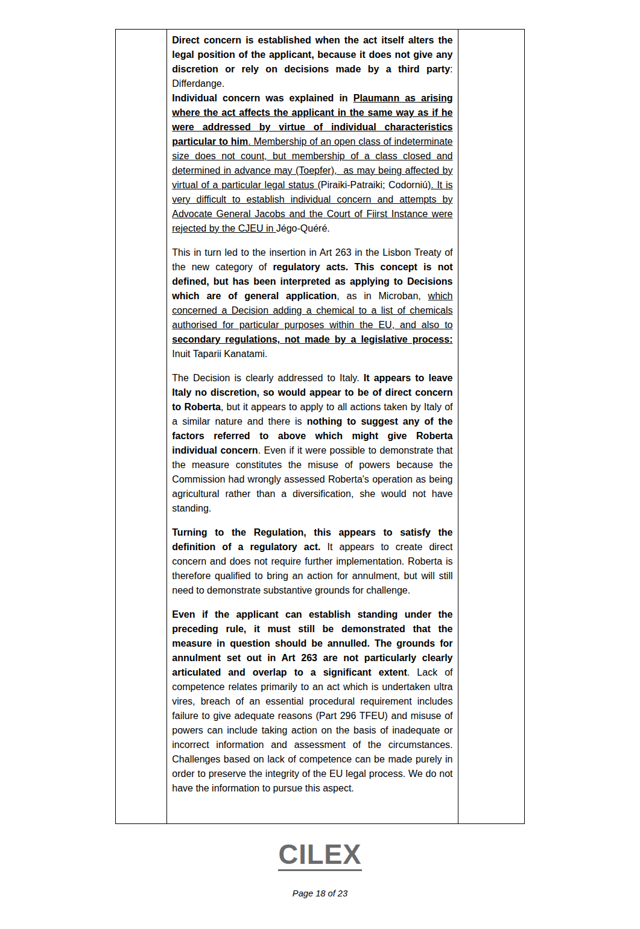| | Direct concern is established when the act itself alters the legal position of the applicant, because it does not give any discretion or rely on decisions made by a third party : Differdange. Individual concern was explained in Plaumann as arising where the act affects the applicant in the same way as if he were addressed by virtue of individual characteristics particular to him . Membership of an open class of indeterminate size does not count, but membership of a class closed and determined in advance may (Toepfer), as may being affected by virtual of a particular legal status ( Piraiki-Patraiki; Codorniú ). It is very difficult to establish individual concern and attempts by Advocate General Jacobs and the Court of Fiirst Instance were rejected by the CJEU in Jégo-Quéré. This in turn led to the insertion in Art 263 in the Lisbon Treaty of the new category of regulatory acts. This concept is not defined, but has been interpreted as applying to Decisions which are of general application , as in Microban, which concerned a Decision adding a chemical to a list of chemicals authorised for particular purposes within the EU, and also to secondary regulations, not made by a legislative process: Inuit Taparii Kanatami. The Decision is clearly addressed to Italy. It appears to leave Italy no discretion, so would appear to be of direct concern to Roberta , but it appears to apply to all actions taken by Italy of a similar nature and there is nothing to suggest any of the factors referred to above which might give Roberta individual concern . Even if it were possible to demonstrate that the measure constitutes the misuse of powers because the Commission had wrongly assessed Roberta's operation as being agricultural rather than a diversification, she would not have standing. Turning to the Regulation, this appears to satisfy the definition of a regulatory act. It appears to create direct concern and does not require further implementation. Roberta is therefore qualified to bring an action for annulment, but will still need to demonstrate substantive grounds for challenge. Even if the applicant can establish standing under the preceding rule, it must still be demonstrated that the measure in question should be annulled. The grounds for annulment set out in Art 263 are not particularly clearly articulated and overlap to a significant extent . Lack of competence relates primarily to an act which is undertaken ultra vires, breach of an essential procedural requirement includes failure to give adequate reasons (Part 296 TFEU) and misuse of powers can include taking action on the basis of inadequate or incorrect information and assessment of the circumstances. Challenges based on lack of competence can be made purely in order to preserve the integrity of the EU legal process. We do not have the information to pursue this aspect. | |
CILEX
Page 18 of 23